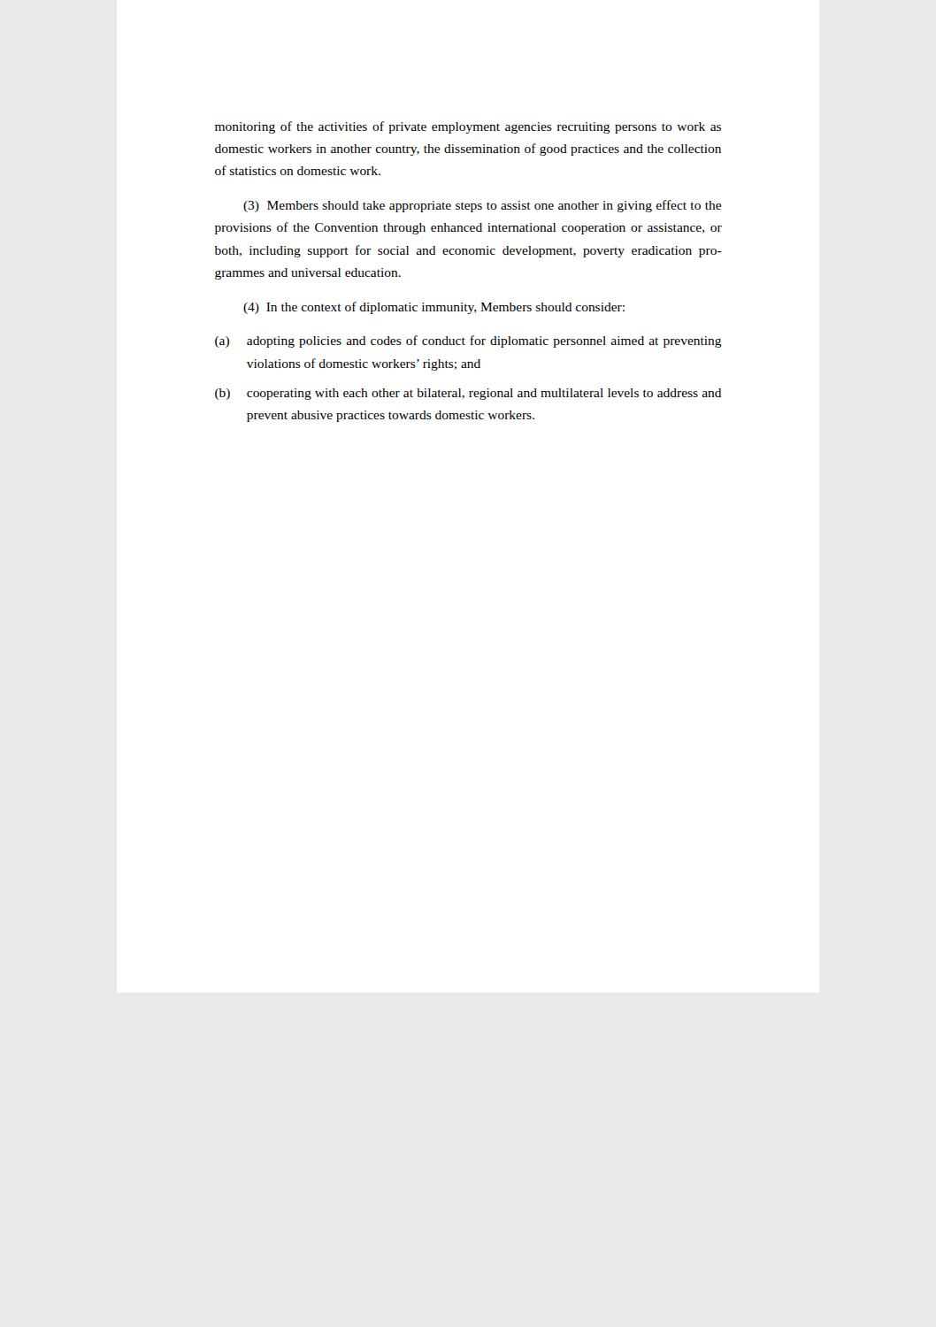monitoring of the activities of private employment agencies recruiting persons to work as domestic workers in another country, the dissemination of good practices and the collection of statistics on domestic work.
(3) Members should take appropriate steps to assist one another in giving effect to the provisions of the Convention through enhanced international cooperation or assistance, or both, including support for social and economic development, poverty eradication programmes and universal education.
(4) In the context of diplomatic immunity, Members should consider:
(a) adopting policies and codes of conduct for diplomatic personnel aimed at preventing violations of domestic workers’ rights; and
(b) cooperating with each other at bilateral, regional and multilateral levels to address and prevent abusive practices towards domestic workers.